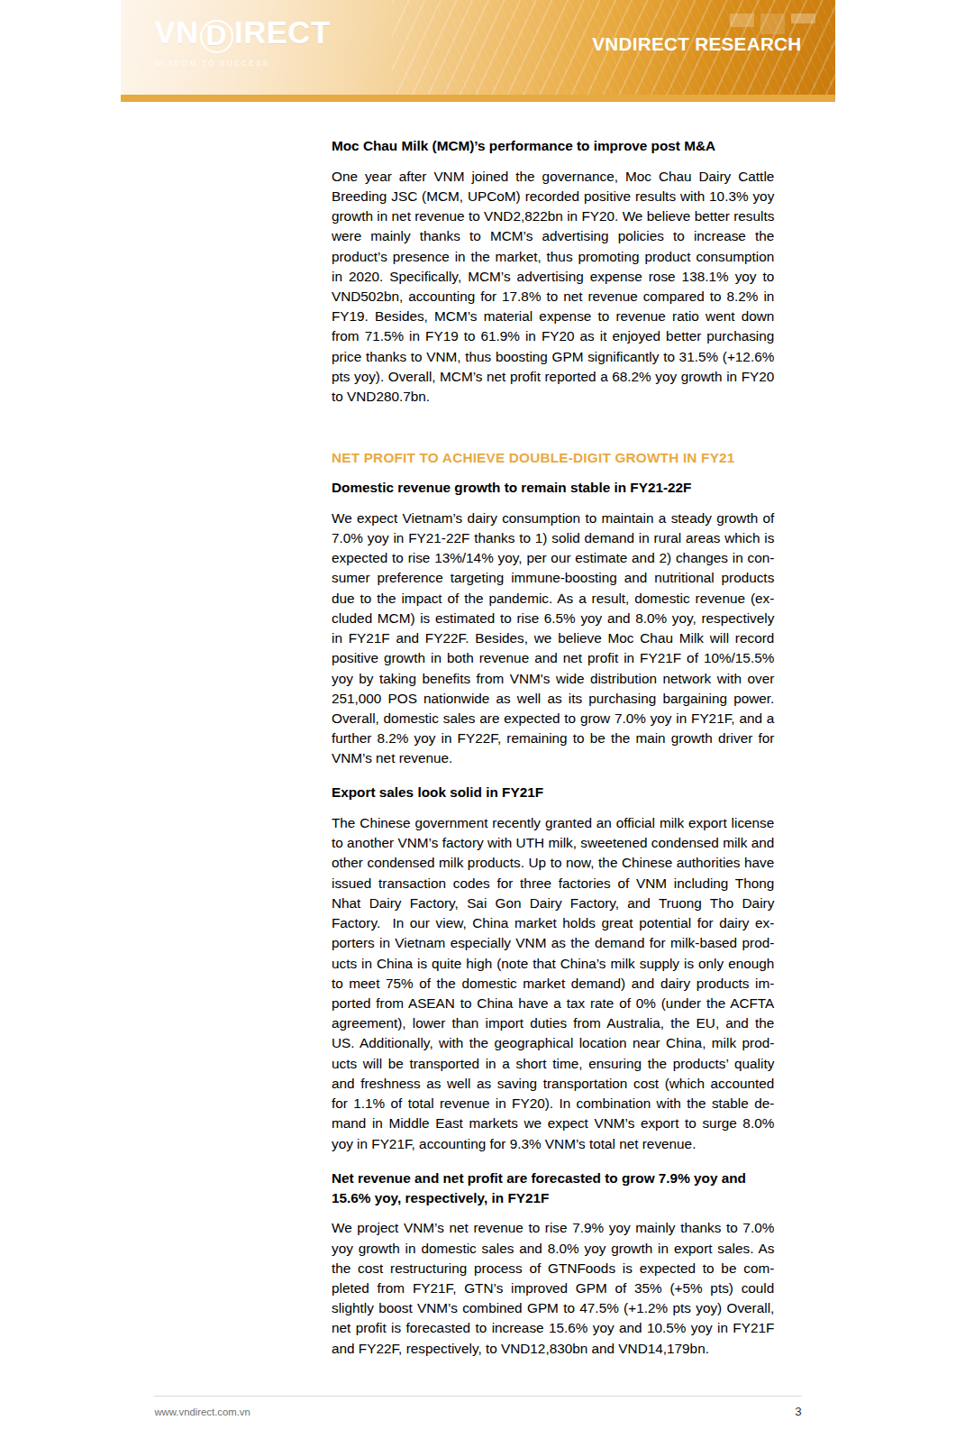VNDIRECT
WISDOM TO SUCCESS
VNDIRECT RESEARCH
Moc Chau Milk (MCM)’s performance to improve post M&A
One year after VNM joined the governance, Moc Chau Dairy Cattle Breeding JSC (MCM, UPCoM) recorded positive results with 10.3% yoy growth in net revenue to VND2,822bn in FY20. We believe better results were mainly thanks to MCM’s advertising policies to increase the product’s presence in the market, thus promoting product consumption in 2020. Specifically, MCM’s advertising expense rose 138.1% yoy to VND502bn, accounting for 17.8% to net revenue compared to 8.2% in FY19. Besides, MCM’s material expense to revenue ratio went down from 71.5% in FY19 to 61.9% in FY20 as it enjoyed better purchasing price thanks to VNM, thus boosting GPM significantly to 31.5% (+12.6% pts yoy). Overall, MCM’s net profit reported a 68.2% yoy growth in FY20 to VND280.7bn.
NET PROFIT TO ACHIEVE DOUBLE-DIGIT GROWTH IN FY21
Domestic revenue growth to remain stable in FY21-22F
We expect Vietnam’s dairy consumption to maintain a steady growth of 7.0% yoy in FY21-22F thanks to 1) solid demand in rural areas which is expected to rise 13%/14% yoy, per our estimate and 2) changes in consumer preference targeting immune-boosting and nutritional products due to the impact of the pandemic. As a result, domestic revenue (excluded MCM) is estimated to rise 6.5% yoy and 8.0% yoy, respectively in FY21F and FY22F. Besides, we believe Moc Chau Milk will record positive growth in both revenue and net profit in FY21F of 10%/15.5% yoy by taking benefits from VNM's wide distribution network with over 251,000 POS nationwide as well as its purchasing bargaining power. Overall, domestic sales are expected to grow 7.0% yoy in FY21F, and a further 8.2% yoy in FY22F, remaining to be the main growth driver for VNM’s net revenue.
Export sales look solid in FY21F
The Chinese government recently granted an official milk export license to another VNM’s factory with UTH milk, sweetened condensed milk and other condensed milk products. Up to now, the Chinese authorities have issued transaction codes for three factories of VNM including Thong Nhat Dairy Factory, Sai Gon Dairy Factory, and Truong Tho Dairy Factory. In our view, China market holds great potential for dairy exporters in Vietnam especially VNM as the demand for milk-based products in China is quite high (note that China’s milk supply is only enough to meet 75% of the domestic market demand) and dairy products imported from ASEAN to China have a tax rate of 0% (under the ACFTA agreement), lower than import duties from Australia, the EU, and the US. Additionally, with the geographical location near China, milk products will be transported in a short time, ensuring the products’ quality and freshness as well as saving transportation cost (which accounted for 1.1% of total revenue in FY20). In combination with the stable demand in Middle East markets we expect VNM’s export to surge 8.0% yoy in FY21F, accounting for 9.3% VNM’s total net revenue.
Net revenue and net profit are forecasted to grow 7.9% yoy and 15.6% yoy, respectively, in FY21F
We project VNM’s net revenue to rise 7.9% yoy mainly thanks to 7.0% yoy growth in domestic sales and 8.0% yoy growth in export sales. As the cost restructuring process of GTNFoods is expected to be completed from FY21F, GTN’s improved GPM of 35% (+5% pts) could slightly boost VNM’s combined GPM to 47.5% (+1.2% pts yoy) Overall, net profit is forecasted to increase 15.6% yoy and 10.5% yoy in FY21F and FY22F, respectively, to VND12,830bn and VND14,179bn.
www.vndirect.com.vn
3